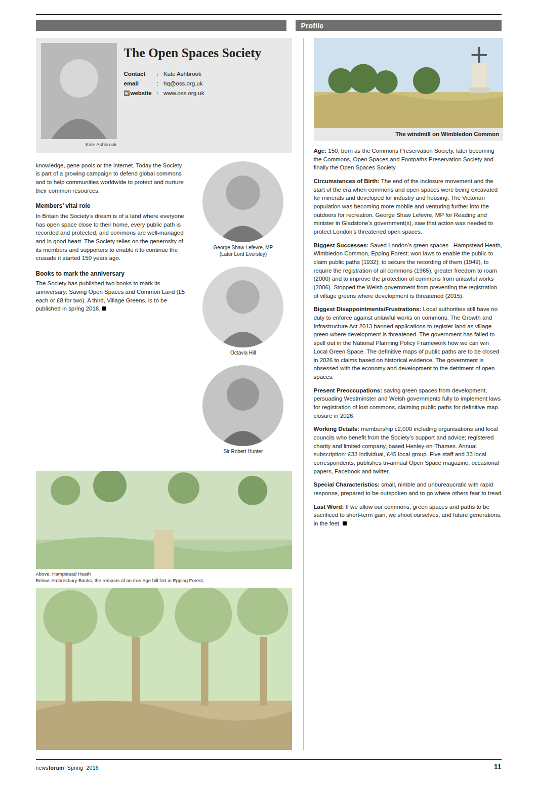Profile
Kate Ashbrook
The Open Spaces Society
| Contact | : | Kate Ashbrook |
| email | : | hq@oss.org.uk |
| W website | : | www.oss.org.uk |
knowledge, gene pools or the internet. Today the Society is part of a growing campaign to defend global commons and to help communities worldwide to protect and nurture their common resources.
Members’ vital role
In Britain the Society’s dream is of a land where everyone has open space close to their home, every public path is recorded and protected, and commons are well-managed and in good heart. The Society relies on the generosity of its members and supporters to enable it to continue the crusade it started 150 years ago.
Books to mark the anniversary
The Society has published two books to mark its anniversary: Saving Open Spaces and Common Land (£5 each or £8 for two). A third, Village Greens, is to be published in spring 2016.
George Shaw Lefevre, MP
(Later Lord Eversley)
Octavia Hill
Sir Robert Hunter
Above: Hampstead Heath
Below: Ambresbury Banks, the remains of an Iron Age hill fort in Epping Forest,
The windmill on Wimbledon Common
Age: 150, born as the Commons Preservation Society, later becoming the Commons, Open Spaces and Footpaths Preservation Society and finally the Open Spaces Society.
Circumstances of Birth: The end of the inclosure movement and the start of the era when commons and open spaces were being excavated for minerals and developed for industry and housing. The Victorian population was becoming more mobile and venturing further into the outdoors for recreation. George Shaw Lefevre, MP for Reading and minister in Gladstone’s government(s), saw that action was needed to protect London’s threatened open spaces.
Biggest Successes: Saved London’s green spaces - Hampstead Heath, Wimbledon Common, Epping Forest; won laws to enable the public to claim public paths (1932); to secure the recording of them (1949), to require the registration of all commons (1965), greater freedom to roam (2000) and to improve the protection of commons from unlawful works (2006). Stopped the Welsh government from preventing the registration of village greens where development is threatened (2015).
Biggest Disappointments/Frustrations: Local authorities still have no duty to enforce against unlawful works on commons. The Growth and Infrastructure Act 2013 banned applications to register land as village green where development is threatened. The government has failed to spell out in the National Planning Policy Framework how we can win Local Green Space. The definitive maps of public paths are to be closed in 2026 to claims based on historical evidence. The government is obsessed with the economy and development to the detriment of open spaces.
Present Preoccupations: saving green spaces from development, persuading Westminster and Welsh governments fully to implement laws for registration of lost commons, claiming public paths for definitive map closure in 2026.
Working Details: membership c2,000 including organisations and local councils who benefit from the Society’s support and advice; registered charity and limited company, based Henley-on-Thames. Annual subscription: £33 individual, £45 local group. Five staff and 33 local correspondents, publishes tri-annual Open Space magazine, occasional papers, Facebook and twitter.
Special Characteristics: small, nimble and unbureaucratic with rapid response, prepared to be outspoken and to go where others fear to tread.
Last Word: If we allow our commons, green spaces and paths to be sacrificed to short-term gain, we shoot ourselves, and future generations, in the feet.
newsforum Spring 2016
11